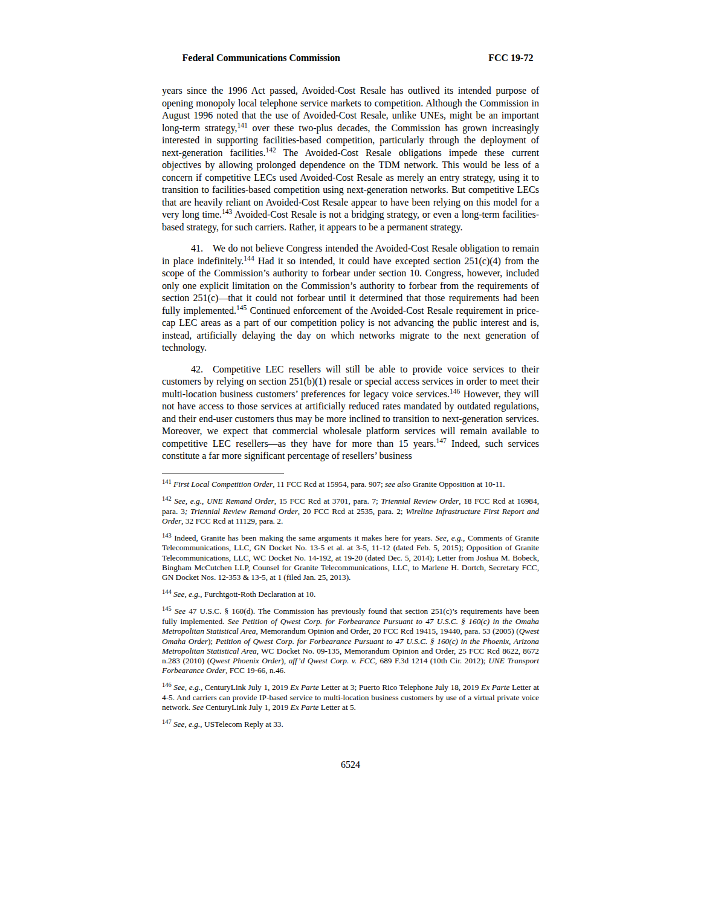Federal Communications Commission
FCC 19-72
years since the 1996 Act passed, Avoided-Cost Resale has outlived its intended purpose of opening monopoly local telephone service markets to competition. Although the Commission in August 1996 noted that the use of Avoided-Cost Resale, unlike UNEs, might be an important long-term strategy,141 over these two-plus decades, the Commission has grown increasingly interested in supporting facilities-based competition, particularly through the deployment of next-generation facilities.142 The Avoided-Cost Resale obligations impede these current objectives by allowing prolonged dependence on the TDM network. This would be less of a concern if competitive LECs used Avoided-Cost Resale as merely an entry strategy, using it to transition to facilities-based competition using next-generation networks. But competitive LECs that are heavily reliant on Avoided-Cost Resale appear to have been relying on this model for a very long time.143 Avoided-Cost Resale is not a bridging strategy, or even a long-term facilities-based strategy, for such carriers. Rather, it appears to be a permanent strategy.
41. We do not believe Congress intended the Avoided-Cost Resale obligation to remain in place indefinitely.144 Had it so intended, it could have excepted section 251(c)(4) from the scope of the Commission’s authority to forbear under section 10. Congress, however, included only one explicit limitation on the Commission’s authority to forbear from the requirements of section 251(c)—that it could not forbear until it determined that those requirements had been fully implemented.145 Continued enforcement of the Avoided-Cost Resale requirement in price-cap LEC areas as a part of our competition policy is not advancing the public interest and is, instead, artificially delaying the day on which networks migrate to the next generation of technology.
42. Competitive LEC resellers will still be able to provide voice services to their customers by relying on section 251(b)(1) resale or special access services in order to meet their multi-location business customers’ preferences for legacy voice services.146 However, they will not have access to those services at artificially reduced rates mandated by outdated regulations, and their end-user customers thus may be more inclined to transition to next-generation services. Moreover, we expect that commercial wholesale platform services will remain available to competitive LEC resellers—as they have for more than 15 years.147 Indeed, such services constitute a far more significant percentage of resellers’ business
141 First Local Competition Order, 11 FCC Rcd at 15954, para. 907; see also Granite Opposition at 10-11.
142 See, e.g., UNE Remand Order, 15 FCC Rcd at 3701, para. 7; Triennial Review Order, 18 FCC Rcd at 16984, para. 3; Triennial Review Remand Order, 20 FCC Rcd at 2535, para. 2; Wireline Infrastructure First Report and Order, 32 FCC Rcd at 11129, para. 2.
143 Indeed, Granite has been making the same arguments it makes here for years. See, e.g., Comments of Granite Telecommunications, LLC, GN Docket No. 13-5 et al. at 3-5, 11-12 (dated Feb. 5, 2015); Opposition of Granite Telecommunications, LLC, WC Docket No. 14-192, at 19-20 (dated Dec. 5, 2014); Letter from Joshua M. Bobeck, Bingham McCutchen LLP, Counsel for Granite Telecommunications, LLC, to Marlene H. Dortch, Secretary FCC, GN Docket Nos. 12-353 & 13-5, at 1 (filed Jan. 25, 2013).
144 See, e.g., Furchtgott-Roth Declaration at 10.
145 See 47 U.S.C. § 160(d). The Commission has previously found that section 251(c)’s requirements have been fully implemented. See Petition of Qwest Corp. for Forbearance Pursuant to 47 U.S.C. § 160(c) in the Omaha Metropolitan Statistical Area, Memorandum Opinion and Order, 20 FCC Rcd 19415, 19440, para. 53 (2005) (Qwest Omaha Order); Petition of Qwest Corp. for Forbearance Pursuant to 47 U.S.C. § 160(c) in the Phoenix, Arizona Metropolitan Statistical Area, WC Docket No. 09-135, Memorandum Opinion and Order, 25 FCC Rcd 8622, 8672 n.283 (2010) (Qwest Phoenix Order), aff’d Qwest Corp. v. FCC, 689 F.3d 1214 (10th Cir. 2012); UNE Transport Forbearance Order, FCC 19-66, n.46.
146 See, e.g., CenturyLink July 1, 2019 Ex Parte Letter at 3; Puerto Rico Telephone July 18, 2019 Ex Parte Letter at 4-5. And carriers can provide IP-based service to multi-location business customers by use of a virtual private voice network. See CenturyLink July 1, 2019 Ex Parte Letter at 5.
147 See, e.g., USTelecom Reply at 33.
6524